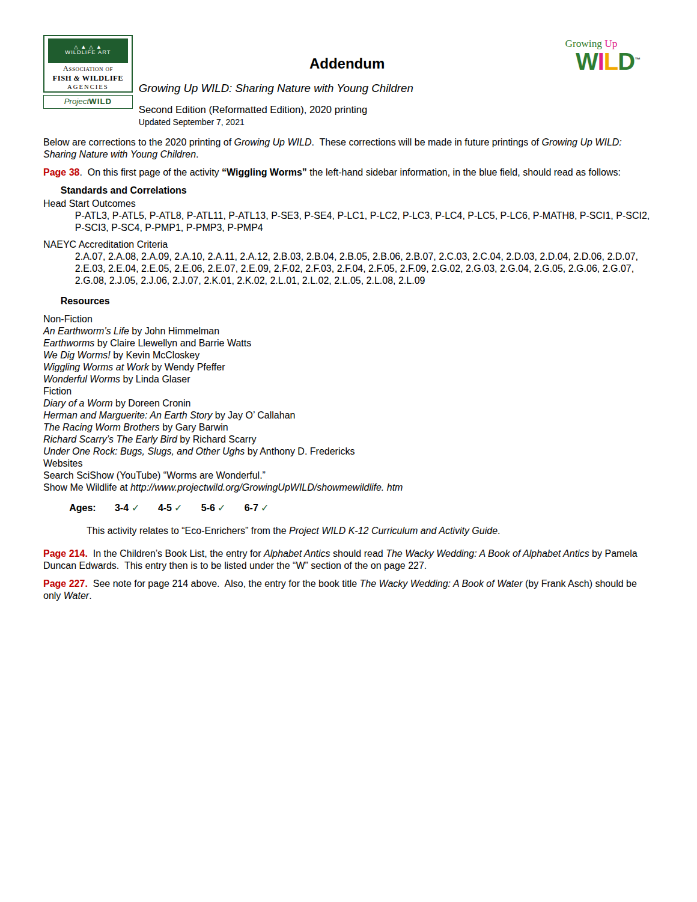△ ▲ △ ▲
WILDLIFE ART
Association of
FISH & WILDLIFE
AGENCIES
Project WILD
Addendum
Growing Up WILD: Sharing Nature with Young Children
Second Edition (Reformatted Edition), 2020 printing
Updated September 7, 2021
Growing Up
WILD™
Below are corrections to the 2020 printing of Growing Up WILD. These corrections will be made in future printings of Growing Up WILD: Sharing Nature with Young Children.
Page 38. On this first page of the activity “Wiggling Worms” the left-hand sidebar information, in the blue field, should read as follows:
Standards and Correlations
Head Start Outcomes
P-ATL3, P-ATL5, P-ATL8, P-ATL11, P-ATL13, P-SE3, P-SE4, P-LC1, P-LC2, P-LC3, P-LC4, P-LC5, P-LC6, P-MATH8, P-SCI1, P-SCI2, P-SCI3, P-SC4, P-PMP1, P-PMP3, P-PMP4
NAEYC Accreditation Criteria
2.A.07, 2.A.08, 2.A.09, 2.A.10, 2.A.11, 2.A.12, 2.B.03, 2.B.04, 2.B.05, 2.B.06, 2.B.07, 2.C.03, 2.C.04, 2.D.03, 2.D.04, 2.D.06, 2.D.07, 2.E.03, 2.E.04, 2.E.05, 2.E.06, 2.E.07, 2.E.09, 2.F.02, 2.F.03, 2.F.04, 2.F.05, 2.F.09, 2.G.02, 2.G.03, 2.G.04, 2.G.05, 2.G.06, 2.G.07, 2.G.08, 2.J.05, 2.J.06, 2.J.07, 2.K.01, 2.K.02, 2.L.01, 2.L.02, 2.L.05, 2.L.08, 2.L.09
Resources
Non-Fiction
An Earthworm’s Life by John Himmelman
Earthworms by Claire Llewellyn and Barrie Watts
We Dig Worms! by Kevin McCloskey
Wiggling Worms at Work by Wendy Pfeffer
Wonderful Worms by Linda Glaser
Fiction
Diary of a Worm by Doreen Cronin
Herman and Marguerite: An Earth Story by Jay O’ Callahan
The Racing Worm Brothers by Gary Barwin
Richard Scarry’s The Early Bird by Richard Scarry
Under One Rock: Bugs, Slugs, and Other Ughs by Anthony D. Fredericks
Websites
Search SciShow (YouTube) “Worms are Wonderful.”
Show Me Wildlife at http://www.projectwild.org/GrowingUpWILD/showmewildlife. htm
Ages: 3-4 ✓ 4-5 ✓ 5-6 ✓ 6-7 ✓
This activity relates to “Eco-Enrichers” from the Project WILD K-12 Curriculum and Activity Guide.
Page 214. In the Children’s Book List, the entry for Alphabet Antics should read The Wacky Wedding: A Book of Alphabet Antics by Pamela Duncan Edwards. This entry then is to be listed under the “W” section of the on page 227.
Page 227. See note for page 214 above. Also, the entry for the book title The Wacky Wedding: A Book of Water (by Frank Asch) should be only Water.